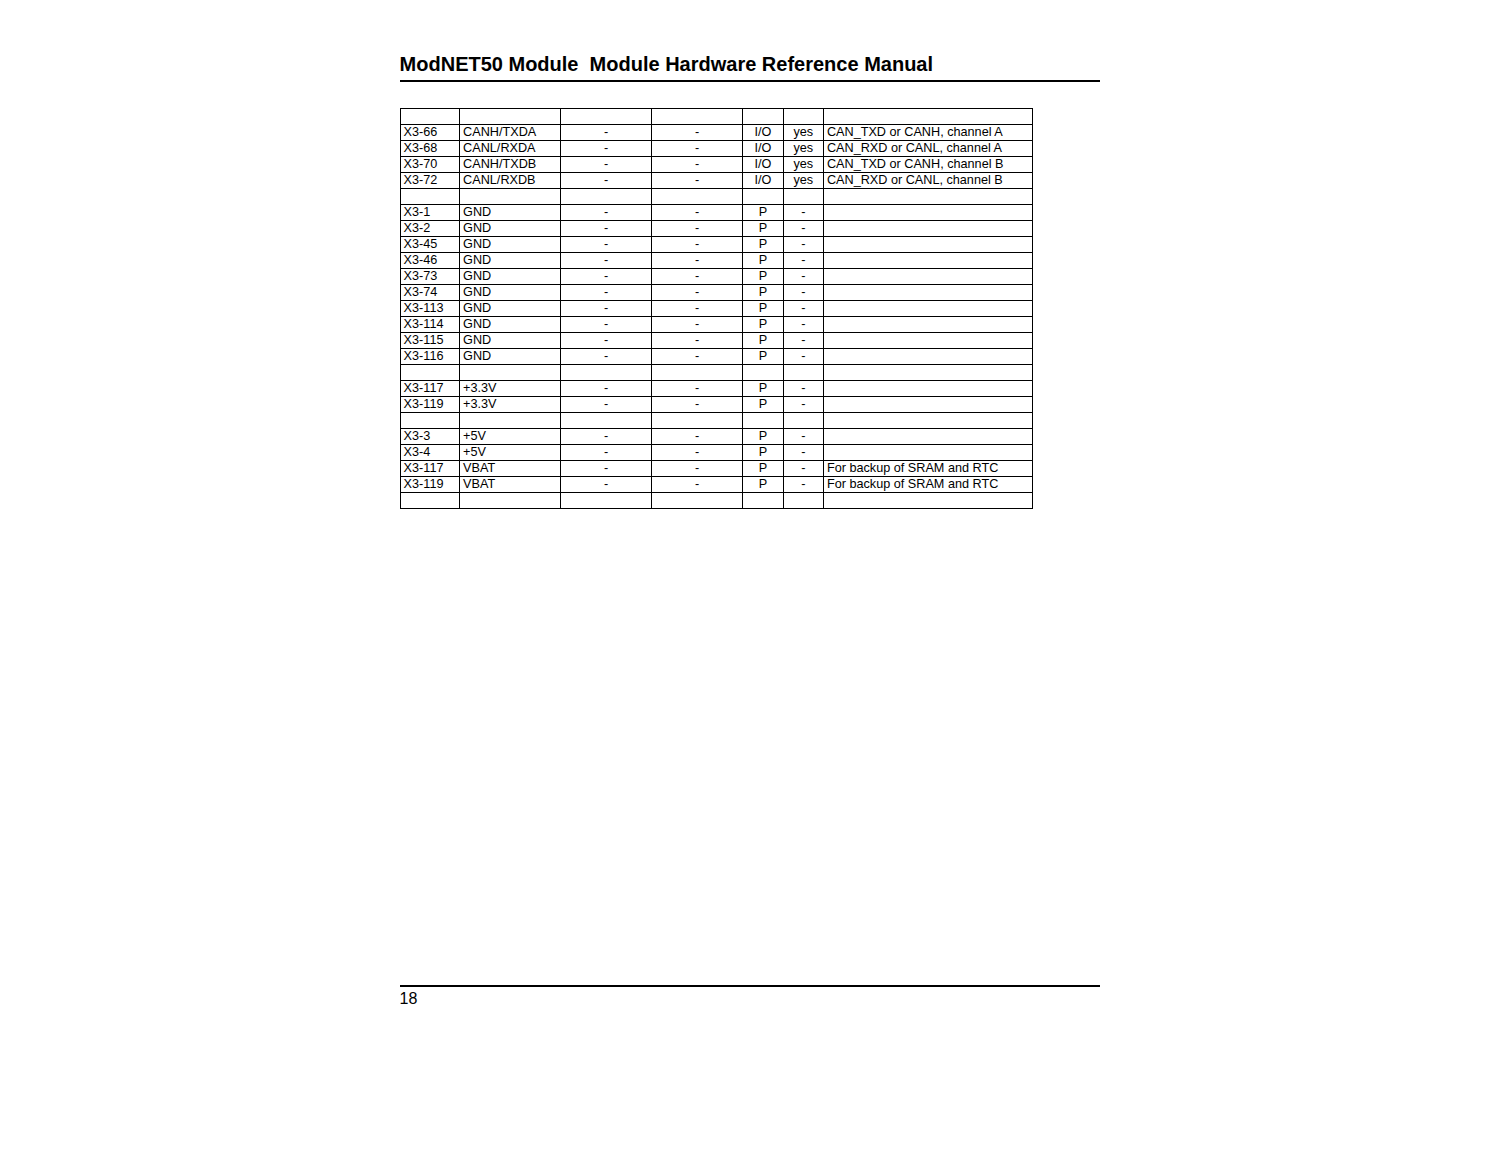ModNET50 Module Module Hardware Reference Manual
| X3-66 | CANH/TXDA | - | - | I/O | yes | CAN_TXD or CANH, channel A |
| X3-68 | CANL/RXDA | - | - | I/O | yes | CAN_RXD or CANL, channel A |
| X3-70 | CANH/TXDB | - | - | I/O | yes | CAN_TXD or CANH, channel B |
| X3-72 | CANL/RXDB | - | - | I/O | yes | CAN_RXD or CANL, channel B |
| X3-1 | GND | - | - | P | - | |
| X3-2 | GND | - | - | P | - | |
| X3-45 | GND | - | - | P | - | |
| X3-46 | GND | - | - | P | - | |
| X3-73 | GND | - | - | P | - | |
| X3-74 | GND | - | - | P | - | |
| X3-113 | GND | - | - | P | - | |
| X3-114 | GND | - | - | P | - | |
| X3-115 | GND | - | - | P | - | |
| X3-116 | GND | - | - | P | - | |
| X3-117 | +3.3V | - | - | P | - | |
| X3-119 | +3.3V | - | - | P | - | |
| X3-3 | +5V | - | - | P | - | |
| X3-4 | +5V | - | - | P | - | |
| X3-117 | VBAT | - | - | P | - | For backup of SRAM and RTC |
| X3-119 | VBAT | - | - | P | - | For backup of SRAM and RTC |
18